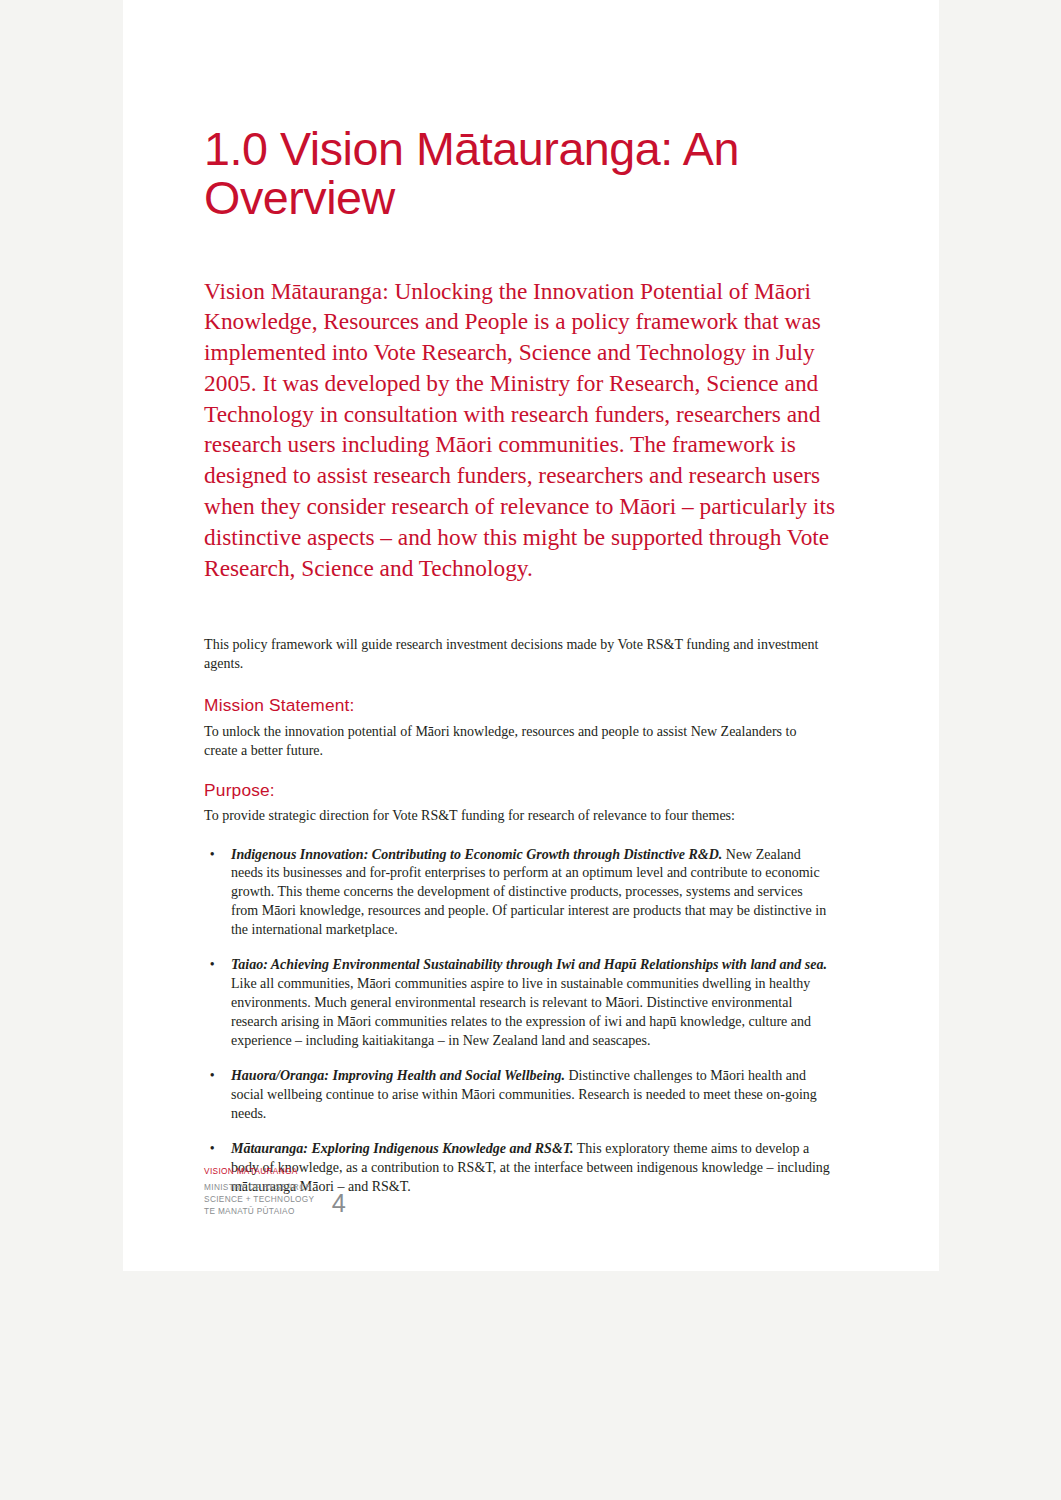1.0 Vision Mātauranga: An Overview
Vision Mātauranga: Unlocking the Innovation Potential of Māori Knowledge, Resources and People is a policy framework that was implemented into Vote Research, Science and Technology in July 2005. It was developed by the Ministry for Research, Science and Technology in consultation with research funders, researchers and research users including Māori communities. The framework is designed to assist research funders, researchers and research users when they consider research of relevance to Māori – particularly its distinctive aspects – and how this might be supported through Vote Research, Science and Technology.
This policy framework will guide research investment decisions made by Vote RS&T funding and investment agents.
Mission Statement:
To unlock the innovation potential of Māori knowledge, resources and people to assist New Zealanders to create a better future.
Purpose:
To provide strategic direction for Vote RS&T funding for research of relevance to four themes:
Indigenous Innovation: Contributing to Economic Growth through Distinctive R&D. New Zealand needs its businesses and for-profit enterprises to perform at an optimum level and contribute to economic growth. This theme concerns the development of distinctive products, processes, systems and services from Māori knowledge, resources and people. Of particular interest are products that may be distinctive in the international marketplace.
Taiao: Achieving Environmental Sustainability through Iwi and Hapū Relationships with land and sea. Like all communities, Māori communities aspire to live in sustainable communities dwelling in healthy environments. Much general environmental research is relevant to Māori. Distinctive environmental research arising in Māori communities relates to the expression of iwi and hapū knowledge, culture and experience – including kaitiakitanga – in New Zealand land and seascapes.
Hauora/Oranga: Improving Health and Social Wellbeing. Distinctive challenges to Māori health and social wellbeing continue to arise within Māori communities. Research is needed to meet these on-going needs.
Mātauranga: Exploring Indigenous Knowledge and RS&T. This exploratory theme aims to develop a body of knowledge, as a contribution to RS&T, at the interface between indigenous knowledge – including mātauranga Māori – and RS&T.
Vision Mātauranga Ministry of Research,
Science + Technology
Te Manatū Pūtaiao
4